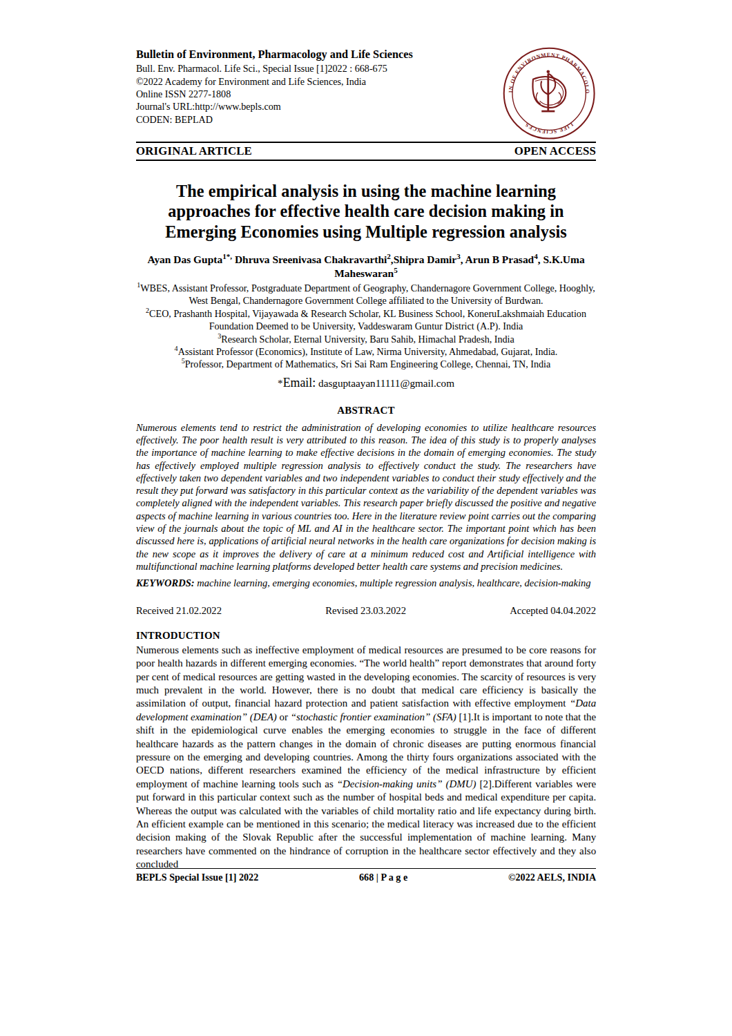Bulletin of Environment, Pharmacology and Life Sciences
Bull. Env. Pharmacol. Life Sci., Special Issue [1]2022 : 668-675
©2022 Academy for Environment and Life Sciences, India
Online ISSN 2277-1808
Journal's URL:http://www.bepls.com
CODEN: BEPLAD
BULLETIN OF ENVIRONMENT PHARMACOLOGY AND LIFE SCIENCES
ORIGINAL ARTICLE OPEN ACCESS
The empirical analysis in using the machine learning approaches for effective health care decision making in Emerging Economies using Multiple regression analysis
Ayan Das Gupta1*, Dhruva Sreenivasa Chakravarthi2,Shipra Damir3, Arun B Prasad4, S.K.Uma Maheswaran5
1WBES, Assistant Professor, Postgraduate Department of Geography, Chandernagore Government College, Hooghly, West Bengal, Chandernagore Government College affiliated to the University of Burdwan.
2CEO, Prashanth Hospital, Vijayawada & Research Scholar, KL Business School, KoneruLakshmaiah Education Foundation Deemed to be University, Vaddeswaram Guntur District (A.P). India
3Research Scholar, Eternal University, Baru Sahib, Himachal Pradesh, India
4Assistant Professor (Economics), Institute of Law, Nirma University, Ahmedabad, Gujarat, India.
5Professor, Department of Mathematics, Sri Sai Ram Engineering College, Chennai, TN, India
*Email: dasguptaayan11111@gmail.com
ABSTRACT
Numerous elements tend to restrict the administration of developing economies to utilize healthcare resources effectively. The poor health result is very attributed to this reason. The idea of this study is to properly analyses the importance of machine learning to make effective decisions in the domain of emerging economies. The study has effectively employed multiple regression analysis to effectively conduct the study. The researchers have effectively taken two dependent variables and two independent variables to conduct their study effectively and the result they put forward was satisfactory in this particular context as the variability of the dependent variables was completely aligned with the independent variables. This research paper briefly discussed the positive and negative aspects of machine learning in various countries too. Here in the literature review point carries out the comparing view of the journals about the topic of ML and AI in the healthcare sector. The important point which has been discussed here is, applications of artificial neural networks in the health care organizations for decision making is the new scope as it improves the delivery of care at a minimum reduced cost and Artificial intelligence with multifunctional machine learning platforms developed better health care systems and precision medicines.
KEYWORDS: machine learning, emerging economies, multiple regression analysis, healthcare, decision-making
Received 21.02.2022 Revised 23.03.2022 Accepted 04.04.2022
INTRODUCTION
Numerous elements such as ineffective employment of medical resources are presumed to be core reasons for poor health hazards in different emerging economies. “The world health” report demonstrates that around forty per cent of medical resources are getting wasted in the developing economies. The scarcity of resources is very much prevalent in the world. However, there is no doubt that medical care efficiency is basically the assimilation of output, financial hazard protection and patient satisfaction with effective employment “Data development examination” (DEA) or “stochastic frontier examination” (SFA) [1].It is important to note that the shift in the epidemiological curve enables the emerging economies to struggle in the face of different healthcare hazards as the pattern changes in the domain of chronic diseases are putting enormous financial pressure on the emerging and developing countries. Among the thirty fours organizations associated with the OECD nations, different researchers examined the efficiency of the medical infrastructure by efficient employment of machine learning tools such as “Decision-making units” (DMU) [2].Different variables were put forward in this particular context such as the number of hospital beds and medical expenditure per capita. Whereas the output was calculated with the variables of child mortality ratio and life expectancy during birth. An efficient example can be mentioned in this scenario; the medical literacy was increased due to the efficient decision making of the Slovak Republic after the successful implementation of machine learning. Many researchers have commented on the hindrance of corruption in the healthcare sector effectively and they also concluded
BEPLS Special Issue [1] 2022
668 | P a g e
©2022 AELS, INDIA